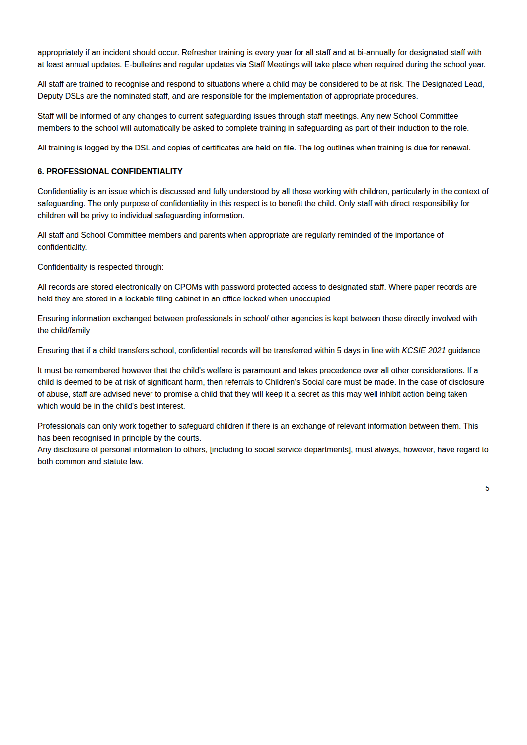appropriately if an incident should occur. Refresher training is every year for all staff and at bi-annually for designated staff with at least annual updates. E-bulletins and regular updates via Staff Meetings will take place when required during the school year.
All staff are trained to recognise and respond to situations where a child may be considered to be at risk. The Designated Lead, Deputy DSLs are the nominated staff, and are responsible for the implementation of appropriate procedures.
Staff will be informed of any changes to current safeguarding issues through staff meetings. Any new School Committee members to the school will automatically be asked to complete training in safeguarding as part of their induction to the role.
All training is logged by the DSL and copies of certificates are held on file. The log outlines when training is due for renewal.
6. PROFESSIONAL CONFIDENTIALITY
Confidentiality is an issue which is discussed and fully understood by all those working with children, particularly in the context of safeguarding. The only purpose of confidentiality in this respect is to benefit the child. Only staff with direct responsibility for children will be privy to individual safeguarding information.
All staff and School Committee members and parents when appropriate are regularly reminded of the importance of confidentiality.
Confidentiality is respected through:
All records are stored electronically on CPOMs with password protected access to designated staff. Where paper records are held they are stored in a lockable filing cabinet in an office locked when unoccupied
Ensuring information exchanged between professionals in school/ other agencies is kept between those directly involved with the child/family
Ensuring that if a child transfers school, confidential records will be transferred within 5 days in line with KCSIE 2021 guidance
It must be remembered however that the child's welfare is paramount and takes precedence over all other considerations. If a child is deemed to be at risk of significant harm, then referrals to Children's Social care must be made. In the case of disclosure of abuse, staff are advised never to promise a child that they will keep it a secret as this may well inhibit action being taken which would be in the child's best interest.
Professionals can only work together to safeguard children if there is an exchange of relevant information between them. This has been recognised in principle by the courts.
Any disclosure of personal information to others, [including to social service departments], must always, however, have regard to both common and statute law.
5